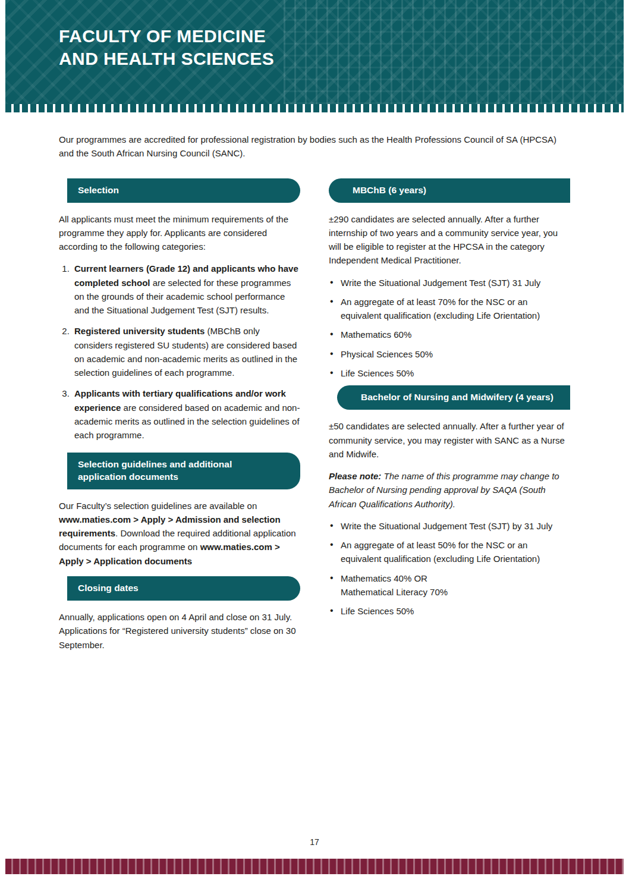Faculty of Medicine
and Health Sciences
Our programmes are accredited for professional registration by bodies such as the Health Professions Council of SA (HPCSA) and the South African Nursing Council (SANC).
Selection
All applicants must meet the minimum requirements of the programme they apply for. Applicants are considered according to the following categories:
Current learners (Grade 12) and applicants who have completed school are selected for these programmes on the grounds of their academic school performance and the Situational Judgement Test (SJT) results.
Registered university students (MBChB only considers registered SU students) are considered based on academic and non-academic merits as outlined in the selection guidelines of each programme.
Applicants with tertiary qualifications and/or work experience are considered based on academic and non-academic merits as outlined in the selection guidelines of each programme.
Selection guidelines and additional application documents
Our Faculty’s selection guidelines are available on www.maties.com > Apply > Admission and selection requirements. Download the required additional application documents for each programme on www.maties.com > Apply > Application documents
Closing dates
Annually, applications open on 4 April and close on 31 July. Applications for “Registered university students” close on 30 September.
MBChB (6 years)
±290 candidates are selected annually. After a further internship of two years and a community service year, you will be eligible to register at the HPCSA in the category Independent Medical Practitioner.
Write the Situational Judgement Test (SJT) 31 July
An aggregate of at least 70% for the NSC or an equivalent qualification (excluding Life Orientation)
Mathematics 60%
Physical Sciences 50%
Life Sciences 50%
Bachelor of Nursing and Midwifery (4 years)
±50 candidates are selected annually. After a further year of community service, you may register with SANC as a Nurse and Midwife.
Please note: The name of this programme may change to Bachelor of Nursing pending approval by SAQA (South African Qualifications Authority).
Write the Situational Judgement Test (SJT) by 31 July
An aggregate of at least 50% for the NSC or an equivalent qualification (excluding Life Orientation)
Mathematics 40% OR
Mathematical Literacy 70%
Life Sciences 50%
17